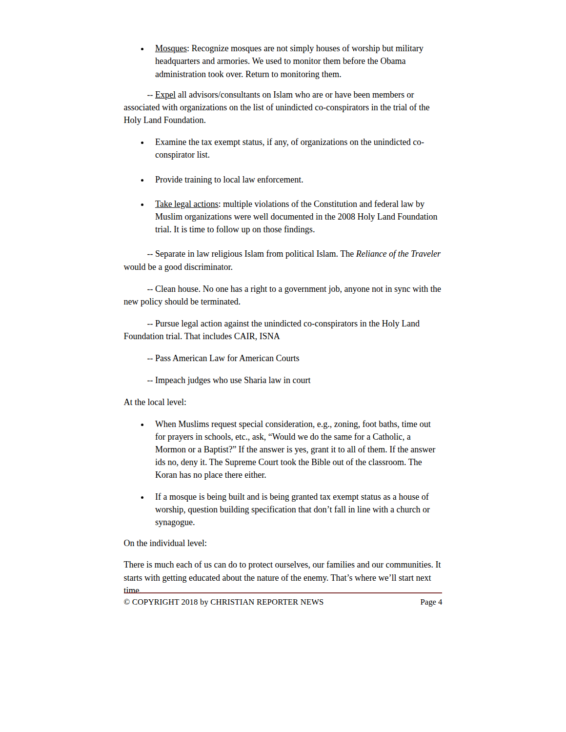Mosques: Recognize mosques are not simply houses of worship but military headquarters and armories. We used to monitor them before the Obama administration took over. Return to monitoring them.
-- Expel all advisors/consultants on Islam who are or have been members or associated with organizations on the list of unindicted co-conspirators in the trial of the Holy Land Foundation.
Examine the tax exempt status, if any, of organizations on the unindicted co-conspirator list.
Provide training to local law enforcement.
Take legal actions: multiple violations of the Constitution and federal law by Muslim organizations were well documented in the 2008 Holy Land Foundation trial. It is time to follow up on those findings.
-- Separate in law religious Islam from political Islam. The Reliance of the Traveler would be a good discriminator.
-- Clean house. No one has a right to a government job, anyone not in sync with the new policy should be terminated.
-- Pursue legal action against the unindicted co-conspirators in the Holy Land Foundation trial. That includes CAIR, ISNA
-- Pass American Law for American Courts
-- Impeach judges who use Sharia law in court
At the local level:
When Muslims request special consideration, e.g., zoning, foot baths, time out for prayers in schools, etc., ask, “Would we do the same for a Catholic, a Mormon or a Baptist?” If the answer is yes, grant it to all of them. If the answer ids no, deny it. The Supreme Court took the Bible out of the classroom. The Koran has no place there either.
If a mosque is being built and is being granted tax exempt status as a house of worship, question building specification that don’t fall in line with a church or synagogue.
On the individual level:
There is much each of us can do to protect ourselves, our families and our communities. It starts with getting educated about the nature of the enemy. That’s where we’ll start next time.
© COPYRIGHT 2018 by CHRISTIAN REPORTER NEWS Page 4